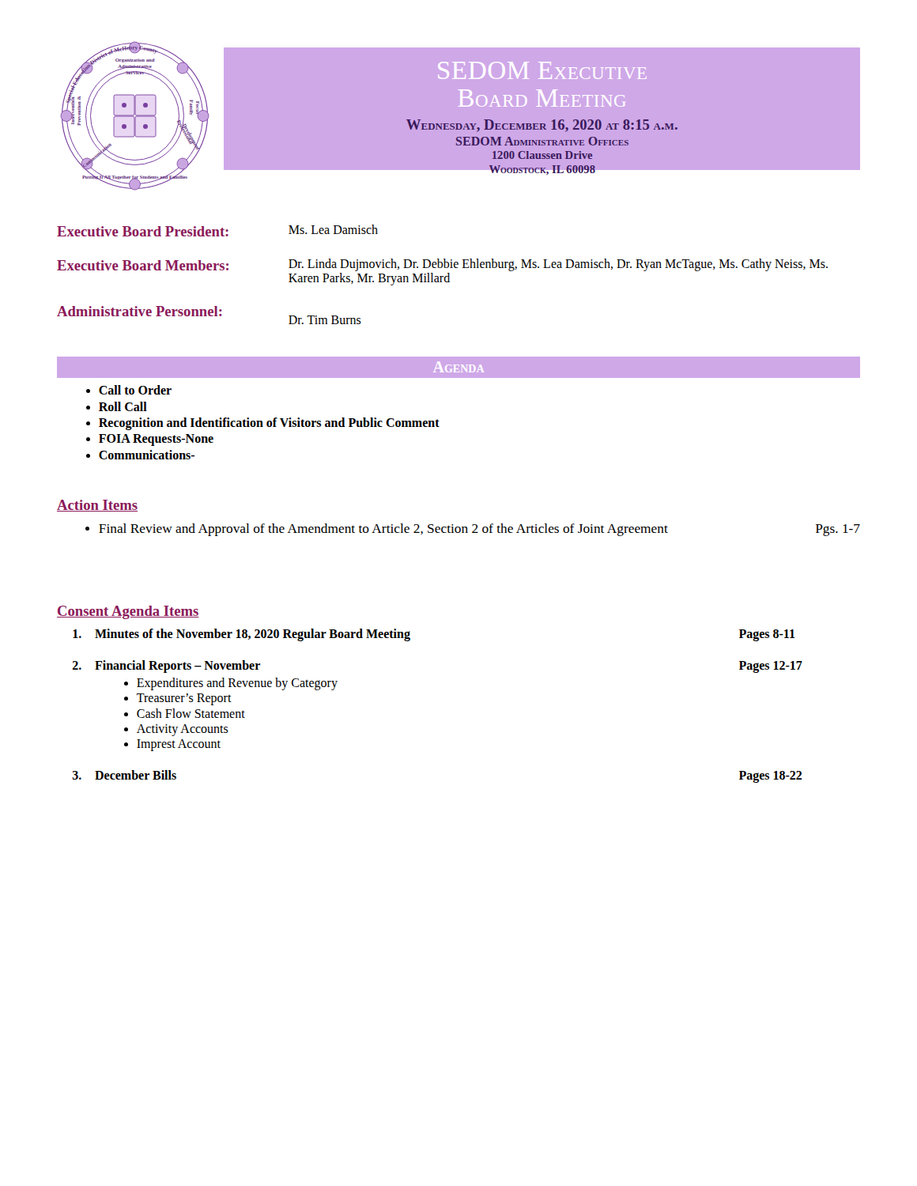Special Education District of McHenry County Organization and Administrative Services Family Focus Prevention & Intervention Professional Development Communication Putting It All Together for Students and Families
SEDOM Executive
Board Meeting
Wednesday, December 16, 2020 at 8:15 a.m.
SEDOM Administrative Offices
1200 Claussen Drive
Woodstock, IL 60098
| Executive Board President: | Ms. Lea Damisch |
| Executive Board Members: | Dr. Linda Dujmovich, Dr. Debbie Ehlenburg, Ms. Lea Damisch, Dr. Ryan McTague, Ms. Cathy Neiss, Ms. Karen Parks, Mr. Bryan Millard |
| Administrative Personnel: | Dr. Tim Burns |
Agenda
Call to Order
Roll Call
Recognition and Identification of Visitors and Public Comment
FOIA Requests-None
Communications-
Action Items
Final Review and Approval of the Amendment to Article 2, Section 2 of the Articles of Joint Agreement Pgs. 1-7
Consent Agenda Items
1. Minutes of the November 18, 2020 Regular Board Meeting Pages 8-11
2. Financial Reports – November Pages 12-17
Expenditures and Revenue by Category
Treasurer’s Report
Cash Flow Statement
Activity Accounts
Imprest Account
3. December Bills Pages 18-22